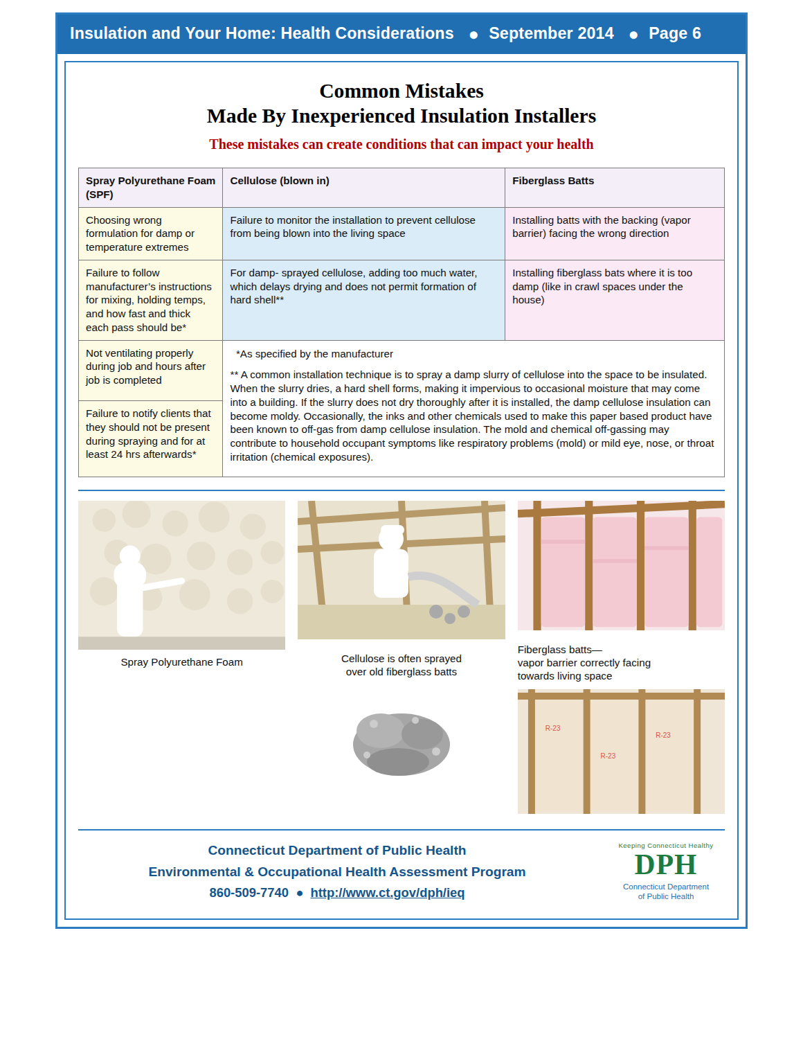Insulation and Your Home: Health Considerations ●September 2014 ●Page 6
Common Mistakes
Made By Inexperienced Insulation Installers
These mistakes can create conditions that can impact your health
| Spray Polyurethane Foam (SPF) | Cellulose (blown in) | Fiberglass Batts |
| --- | --- | --- |
| Choosing wrong formulation for damp or temperature extremes | Failure to monitor the installation to prevent cellulose from being blown into the living space | Installing batts with the backing (vapor barrier) facing the wrong direction |
| Failure to follow manufacturer’s instructions for mixing, holding temps, and how fast and thick each pass should be* | For damp- sprayed cellulose, adding too much water, which delays drying and does not permit formation of hard shell** | Installing fiberglass bats where it is too damp (like in crawl spaces under the house) |
| Not ventilating properly during job and hours after job is completed | *As specified by the manufacturer ** A common installation technique is to spray a damp slurry of cellulose into the space to be insulated. When the slurry dries, a hard shell forms, making it impervious to occasional moisture that may come into a building. If the slurry does not dry thoroughly after it is installed, the damp cellulose insulation can become moldy. Occasionally, the inks and other chemicals used to make this paper based product have been known to off-gas from damp cellulose insulation. The mold and chemical off-gassing may contribute to household occupant symptoms like respiratory problems (mold) or mild eye, nose, or throat irritation (chemical exposures). |
| Failure to notify clients that they should not be present during spraying and for at least 24 hrs afterwards* |
Spray Polyurethane Foam
Cellulose is often sprayed
over old fiberglass batts
Fiberglass batts—
vapor barrier correctly facing
towards living space
Connecticut Department of Public Health
Environmental & Occupational Health Assessment Program
860-509-7740 ● http://www.ct.gov/dph/ieq
Keeping Connecticut Healthy
DPH
Connecticut Department
of Public Health